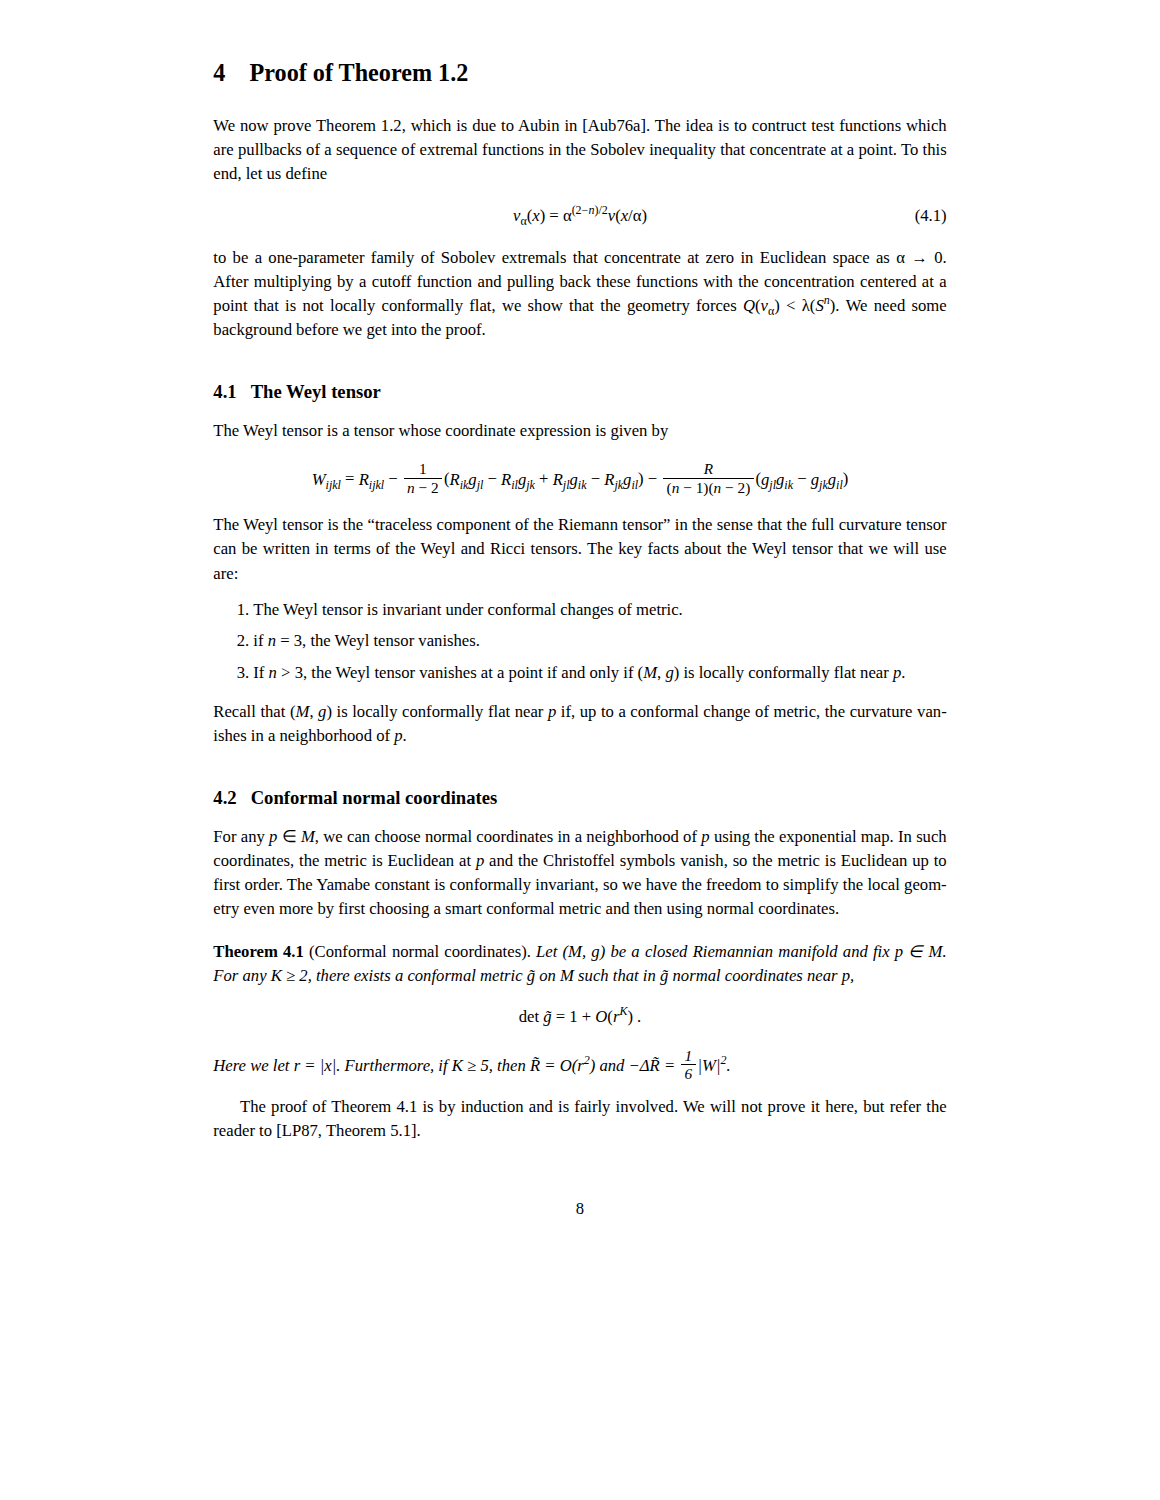4 Proof of Theorem 1.2
We now prove Theorem 1.2, which is due to Aubin in [Aub76a]. The idea is to contruct test functions which are pullbacks of a sequence of extremal functions in the Sobolev inequality that concentrate at a point. To this end, let us define
vα(x) = α(2−n)/2v(x/α) (4.1)
to be a one-parameter family of Sobolev extremals that concentrate at zero in Euclidean space as α → 0. After multiplying by a cutoff function and pulling back these functions with the concentration centered at a point that is not locally conformally flat, we show that the geometry forces Q(vα) < λ(Sn). We need some background before we get into the proof.
4.1 The Weyl tensor
The Weyl tensor is a tensor whose coordinate expression is given by
Wijkl = Rijkl − 1 n − 2(Rikgjl − Rilgjk + Rjlgik − Rjkgil) − R(n − 1)(n − 2)(gjlgik − gjkgil)
The Weyl tensor is the “traceless component of the Riemann tensor” in the sense that the full curvature tensor can be written in terms of the Weyl and Ricci tensors. The key facts about the Weyl tensor that we will use are:
The Weyl tensor is invariant under conformal changes of metric.
if n = 3, the Weyl tensor vanishes.
If n > 3, the Weyl tensor vanishes at a point if and only if (M, g) is locally conformally flat near p.
Recall that (M, g) is locally conformally flat near p if, up to a conformal change of metric, the curvature vanishes in a neighborhood of p.
4.2 Conformal normal coordinates
For any p ∈ M, we can choose normal coordinates in a neighborhood of p using the exponential map. In such coordinates, the metric is Euclidean at p and the Christoffel symbols vanish, so the metric is Euclidean up to first order. The Yamabe constant is conformally invariant, so we have the freedom to simplify the local geometry even more by first choosing a smart conformal metric and then using normal coordinates.
Theorem 4.1 (Conformal normal coordinates). Let (M, g) be a closed Riemannian manifold and fix p ∈ M. For any K ≥ 2, there exists a conformal metric g̃ on M such that in g̃ normal coordinates near p,
det g̃ = 1 + O(rK) .
Here we let r = |x|. Furthermore, if K ≥ 5, then R̃ = O(r2) and −ΔR̃ = 16|W|2.
The proof of Theorem 4.1 is by induction and is fairly involved. We will not prove it here, but refer the reader to [LP87, Theorem 5.1].
8